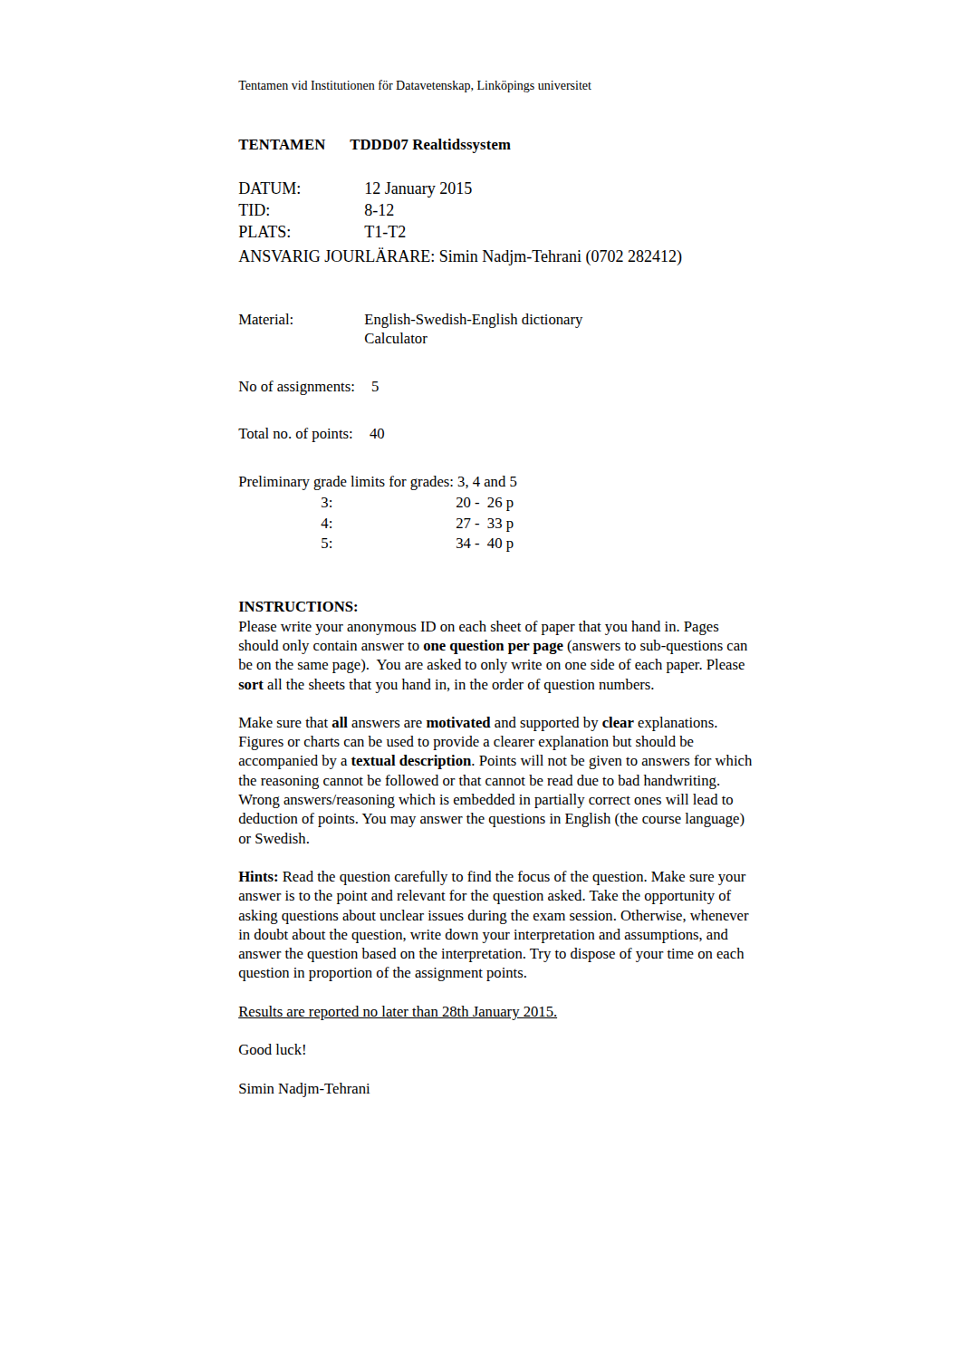Tentamen vid Institutionen för Datavetenskap, Linköpings universitet
TENTAMEN TDDD07 Realtidssystem
| DATUM: | 12 January 2015 |
| TID: | 8-12 |
| PLATS: | T1-T2 |
ANSVARIG JOURLÄRARE: Simin Nadjm-Tehrani (0702 282412)
| Material: | English-Swedish-English dictionary Calculator |
No of assignments:5
Total no. of points:40
Preliminary grade limits for grades: 3, 4 and 5
| 3: | 20 - 26 p |
| 4: | 27 - 33 p |
| 5: | 34 - 40 p |
INSTRUCTIONS:
Please write your anonymous ID on each sheet of paper that you hand in. Pages should only contain answer to one question per page (answers to sub-questions can be on the same page). You are asked to only write on one side of each paper. Please sort all the sheets that you hand in, in the order of question numbers.
Make sure that all answers are motivated and supported by clear explanations. Figures or charts can be used to provide a clearer explanation but should be accompanied by a textual description. Points will not be given to answers for which the reasoning cannot be followed or that cannot be read due to bad handwriting. Wrong answers/reasoning which is embedded in partially correct ones will lead to deduction of points. You may answer the questions in English (the course language) or Swedish.
Hints: Read the question carefully to find the focus of the question. Make sure your answer is to the point and relevant for the question asked. Take the opportunity of asking questions about unclear issues during the exam session. Otherwise, whenever in doubt about the question, write down your interpretation and assumptions, and answer the question based on the interpretation. Try to dispose of your time on each question in proportion of the assignment points.
Results are reported no later than 28th January 2015.
Good luck!
Simin Nadjm-Tehrani